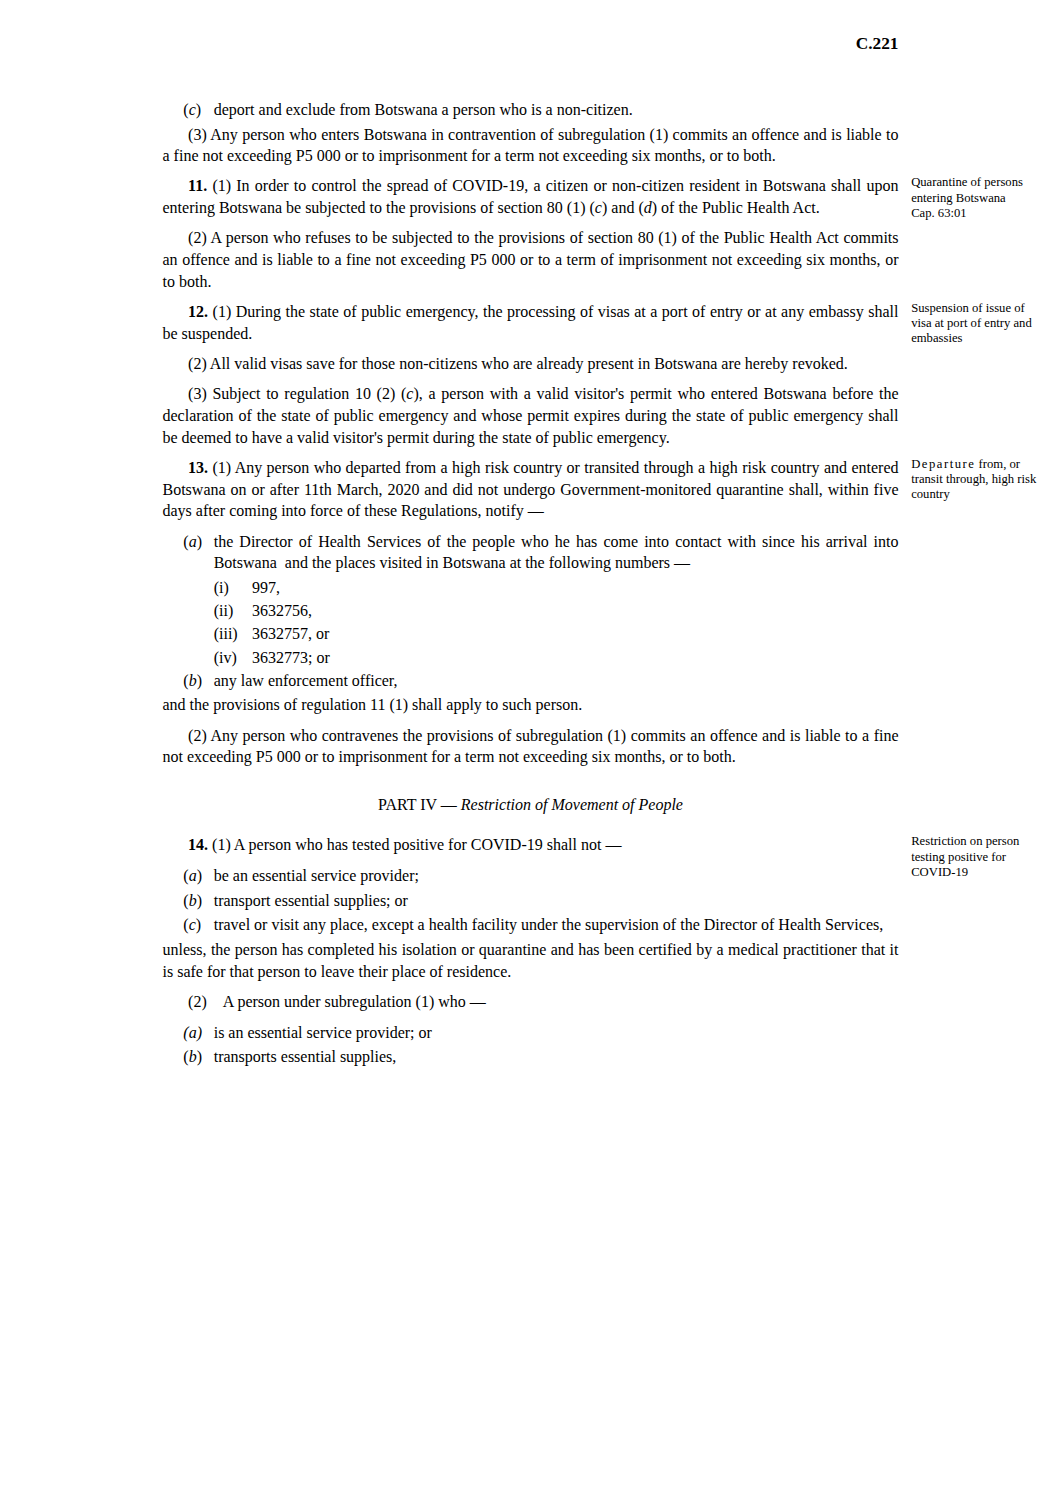C.221
(c) deport and exclude from Botswana a person who is a non-citizen.
(3) Any person who enters Botswana in contravention of subregulation (1) commits an offence and is liable to a fine not exceeding P5 000 or to imprisonment for a term not exceeding six months, or to both.
Quarantine of persons entering Botswana
Cap. 63:01
11. (1) In order to control the spread of COVID-19, a citizen or non-citizen resident in Botswana shall upon entering Botswana be subjected to the provisions of section 80 (1) (c) and (d) of the Public Health Act.
(2) A person who refuses to be subjected to the provisions of section 80 (1) of the Public Health Act commits an offence and is liable to a fine not exceeding P5 000 or to a term of imprisonment not exceeding six months, or to both.
Suspension of issue of visa at port of entry and embassies
12. (1) During the state of public emergency, the processing of visas at a port of entry or at any embassy shall be suspended.
(2) All valid visas save for those non-citizens who are already present in Botswana are hereby revoked.
(3) Subject to regulation 10 (2) (c), a person with a valid visitor's permit who entered Botswana before the declaration of the state of public emergency and whose permit expires during the state of public emergency shall be deemed to have a valid visitor's permit during the state of public emergency.
Departure from, or transit through, high risk country
13. (1) Any person who departed from a high risk country or transited through a high risk country and entered Botswana on or after 11th March, 2020 and did not undergo Government-monitored quarantine shall, within five days after coming into force of these Regulations, notify —
(a) the Director of Health Services of the people who he has come into contact with since his arrival into Botswana and the places visited in Botswana at the following numbers —
(i) 997,
(ii) 3632756,
(iii) 3632757, or
(iv) 3632773; or
(b) any law enforcement officer,
and the provisions of regulation 11 (1) shall apply to such person.
(2) Any person who contravenes the provisions of subregulation (1) commits an offence and is liable to a fine not exceeding P5 000 or to imprisonment for a term not exceeding six months, or to both.
PART IV — Restriction of Movement of People
Restriction on person testing positive for COVID-19
14. (1) A person who has tested positive for COVID-19 shall not —
(a) be an essential service provider;
(b) transport essential supplies; or
(c) travel or visit any place, except a health facility under the supervision of the Director of Health Services,
unless, the person has completed his isolation or quarantine and has been certified by a medical practitioner that it is safe for that person to leave their place of residence.
(2) A person under subregulation (1) who —
(a) is an essential service provider; or
(b) transports essential supplies,